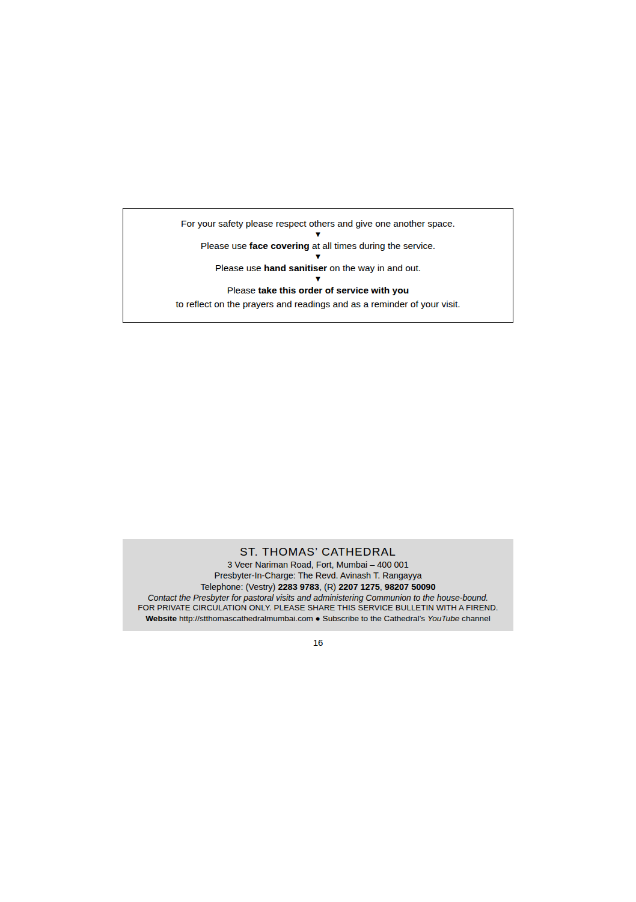For your safety please respect others and give one another space.
▼
Please use face covering at all times during the service.
▼
Please use hand sanitiser on the way in and out.
▼
Please take this order of service with you
to reflect on the prayers and readings and as a reminder of your visit.
ST. THOMAS’ CATHEDRAL
3 Veer Nariman Road, Fort, Mumbai – 400 001
Presbyter-In-Charge: The Revd. Avinash T. Rangayya
Telephone: (Vestry) 2283 9783, (R) 2207 1275, 98207 50090
Contact the Presbyter for pastoral visits and administering Communion to the house-bound.
FOR PRIVATE CIRCULATION ONLY. PLEASE SHARE THIS SERVICE BULLETIN WITH A FIREND.
Website http://stthomascathedralmumbai.com ● Subscribe to the Cathedral’s YouTube channel
16